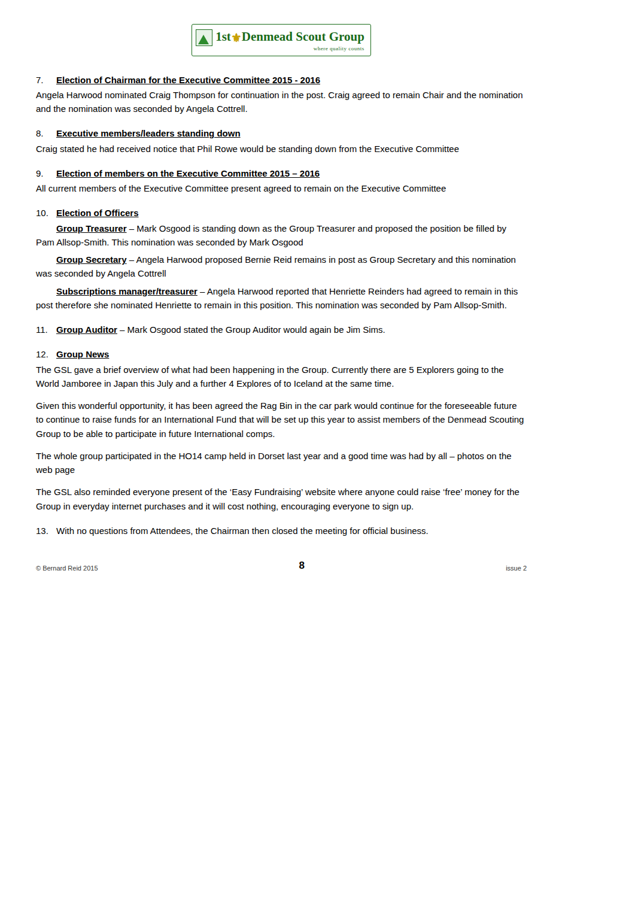1st⚜Denmead Scout Group where quality counts
7. Election of Chairman for the Executive Committee 2015 - 2016
Angela Harwood nominated Craig Thompson for continuation in the post. Craig agreed to remain Chair and the nomination and the nomination was seconded by Angela Cottrell.
8. Executive members/leaders standing down
Craig stated he had received notice that Phil Rowe would be standing down from the Executive Committee
9. Election of members on the Executive Committee 2015 – 2016
All current members of the Executive Committee present agreed to remain on the Executive Committee
10. Election of Officers
Group Treasurer – Mark Osgood is standing down as the Group Treasurer and proposed the position be filled by Pam Allsop-Smith. This nomination was seconded by Mark Osgood
Group Secretary – Angela Harwood proposed Bernie Reid remains in post as Group Secretary and this nomination was seconded by Angela Cottrell
Subscriptions manager/treasurer – Angela Harwood reported that Henriette Reinders had agreed to remain in this post therefore she nominated Henriette to remain in this position. This nomination was seconded by Pam Allsop-Smith.
11. Group Auditor – Mark Osgood stated the Group Auditor would again be Jim Sims.
12. Group News
The GSL gave a brief overview of what had been happening in the Group. Currently there are 5 Explorers going to the World Jamboree in Japan this July and a further 4 Explores of to Iceland at the same time.
Given this wonderful opportunity, it has been agreed the Rag Bin in the car park would continue for the foreseeable future to continue to raise funds for an International Fund that will be set up this year to assist members of the Denmead Scouting Group to be able to participate in future International comps.
The whole group participated in the HO14 camp held in Dorset last year and a good time was had by all – photos on the web page
The GSL also reminded everyone present of the ‘Easy Fundraising’ website where anyone could raise ‘free’ money for the Group in everyday internet purchases and it will cost nothing, encouraging everyone to sign up.
13. With no questions from Attendees, the Chairman then closed the meeting for official business.
© Bernard Reid 2015
8
issue 2